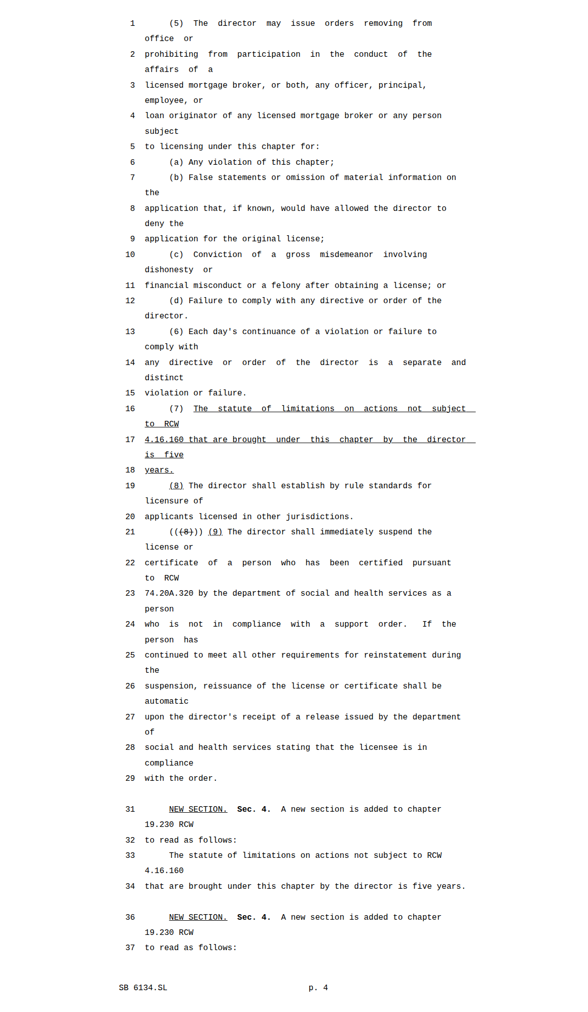(5) The director may issue orders removing from office or
prohibiting from participation in the conduct of the affairs of a
licensed mortgage broker, or both, any officer, principal, employee, or
loan originator of any licensed mortgage broker or any person subject
to licensing under this chapter for:
(a) Any violation of this chapter;
(b) False statements or omission of material information on the
application that, if known, would have allowed the director to deny the
application for the original license;
(c) Conviction of a gross misdemeanor involving dishonesty or
financial misconduct or a felony after obtaining a license; or
(d) Failure to comply with any directive or order of the director.
(6) Each day's continuance of a violation or failure to comply with
any directive or order of the director is a separate and distinct
violation or failure.
(7) The statute of limitations on actions not subject to RCW
4.16.160 that are brought under this chapter by the director is five
years.
(8) The director shall establish by rule standards for licensure of
applicants licensed in other jurisdictions.
(((8))) (9) The director shall immediately suspend the license or
certificate of a person who has been certified pursuant to RCW
74.20A.320 by the department of social and health services as a person
who is not in compliance with a support order. If the person has
continued to meet all other requirements for reinstatement during the
suspension, reissuance of the license or certificate shall be automatic
upon the director's receipt of a release issued by the department of
social and health services stating that the licensee is in compliance
with the order.
NEW SECTION. Sec. 4. A new section is added to chapter 19.230 RCW
to read as follows:
The statute of limitations on actions not subject to RCW 4.16.160
that are brought under this chapter by the director is five years.
NEW SECTION. Sec. 4. A new section is added to chapter 19.230 RCW
to read as follows:
SB 6134.SL
p. 4